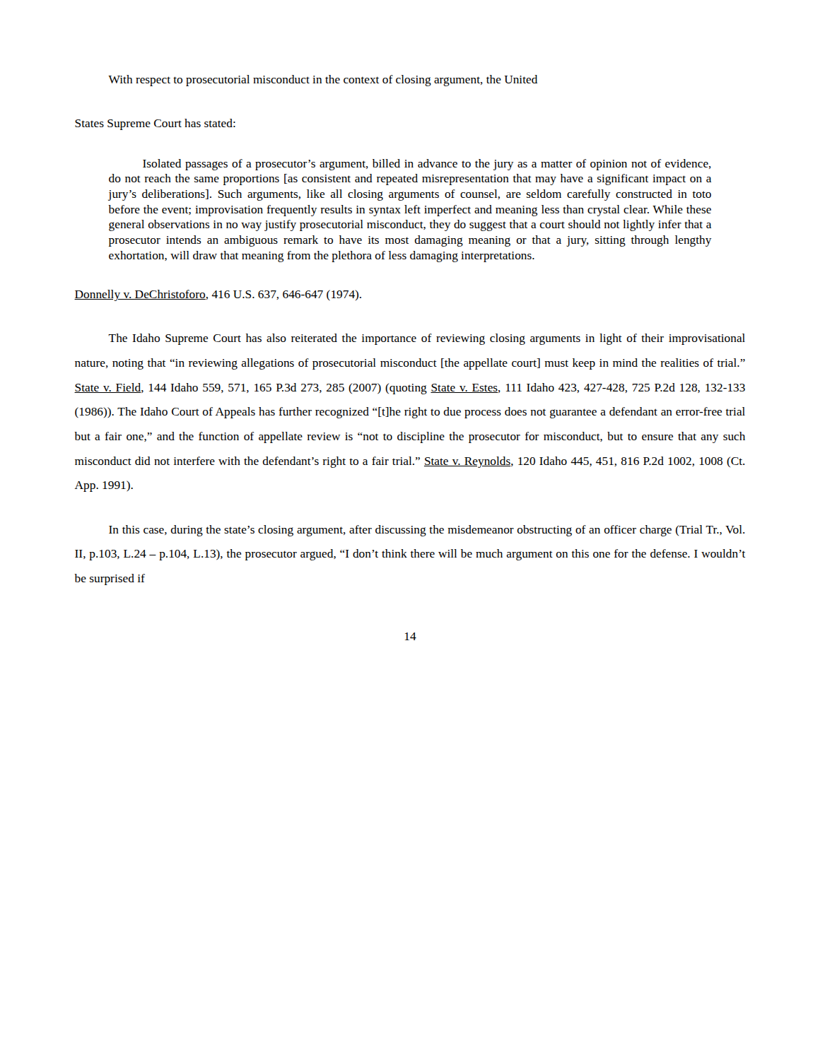With respect to prosecutorial misconduct in the context of closing argument, the United
States Supreme Court has stated:
Isolated passages of a prosecutor’s argument, billed in advance to the jury as a matter of opinion not of evidence, do not reach the same proportions [as consistent and repeated misrepresentation that may have a significant impact on a jury’s deliberations]. Such arguments, like all closing arguments of counsel, are seldom carefully constructed in toto before the event; improvisation frequently results in syntax left imperfect and meaning less than crystal clear. While these general observations in no way justify prosecutorial misconduct, they do suggest that a court should not lightly infer that a prosecutor intends an ambiguous remark to have its most damaging meaning or that a jury, sitting through lengthy exhortation, will draw that meaning from the plethora of less damaging interpretations.
Donnelly v. DeChristoforo, 416 U.S. 637, 646-647 (1974).
The Idaho Supreme Court has also reiterated the importance of reviewing closing arguments in light of their improvisational nature, noting that “in reviewing allegations of prosecutorial misconduct [the appellate court] must keep in mind the realities of trial.” State v. Field, 144 Idaho 559, 571, 165 P.3d 273, 285 (2007) (quoting State v. Estes, 111 Idaho 423, 427-428, 725 P.2d 128, 132-133 (1986)). The Idaho Court of Appeals has further recognized “[t]he right to due process does not guarantee a defendant an error-free trial but a fair one,” and the function of appellate review is “not to discipline the prosecutor for misconduct, but to ensure that any such misconduct did not interfere with the defendant’s right to a fair trial.” State v. Reynolds, 120 Idaho 445, 451, 816 P.2d 1002, 1008 (Ct. App. 1991).
In this case, during the state’s closing argument, after discussing the misdemeanor obstructing of an officer charge (Trial Tr., Vol. II, p.103, L.24 – p.104, L.13), the prosecutor argued, “I don’t think there will be much argument on this one for the defense. I wouldn’t be surprised if
14